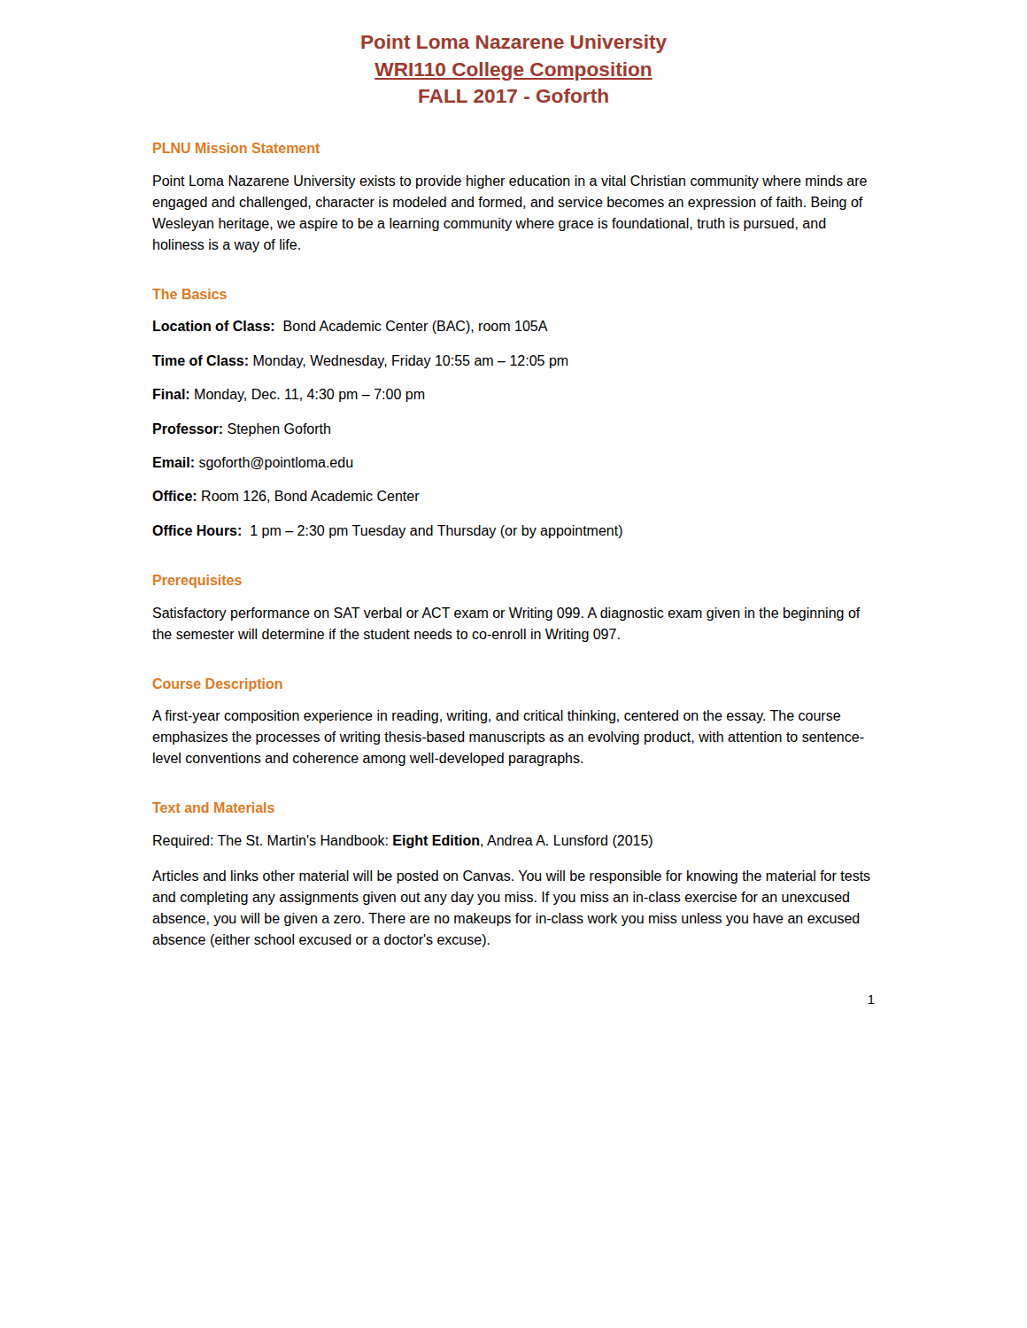Point Loma Nazarene University
WRI110 College Composition
FALL 2017 - Goforth
PLNU Mission Statement
Point Loma Nazarene University exists to provide higher education in a vital Christian community where minds are engaged and challenged, character is modeled and formed, and service becomes an expression of faith. Being of Wesleyan heritage, we aspire to be a learning community where grace is foundational, truth is pursued, and holiness is a way of life.
The Basics
Location of Class: Bond Academic Center (BAC), room 105A
Time of Class: Monday, Wednesday, Friday 10:55 am – 12:05 pm
Final: Monday, Dec. 11, 4:30 pm – 7:00 pm
Professor: Stephen Goforth
Email: sgoforth@pointloma.edu
Office: Room 126, Bond Academic Center
Office Hours: 1 pm – 2:30 pm Tuesday and Thursday (or by appointment)
Prerequisites
Satisfactory performance on SAT verbal or ACT exam or Writing 099. A diagnostic exam given in the beginning of the semester will determine if the student needs to co-enroll in Writing 097.
Course Description
A first-year composition experience in reading, writing, and critical thinking, centered on the essay. The course emphasizes the processes of writing thesis-based manuscripts as an evolving product, with attention to sentence-level conventions and coherence among well-developed paragraphs.
Text and Materials
Required: The St. Martin's Handbook: Eight Edition, Andrea A. Lunsford (2015)
Articles and links other material will be posted on Canvas. You will be responsible for knowing the material for tests and completing any assignments given out any day you miss. If you miss an in-class exercise for an unexcused absence, you will be given a zero. There are no makeups for in-class work you miss unless you have an excused absence (either school excused or a doctor's excuse).
1